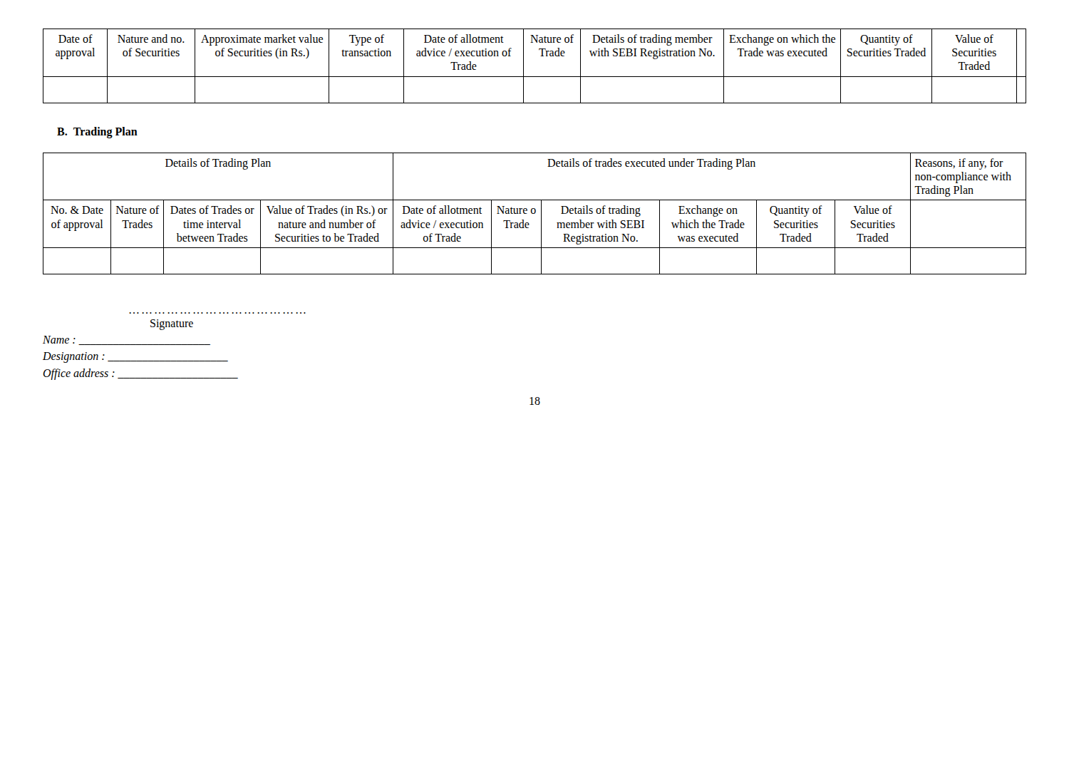| Date of approval | Nature and no. of Securities | Approximate market value of Securities (in Rs.) | Type of transaction | Date of allotment advice / execution of Trade | Nature of Trade | Details of trading member with SEBI Registration No. | Exchange on which the Trade was executed | Quantity of Securities Traded | Value of Securities Traded | |
| --- | --- | --- | --- | --- | --- | --- | --- | --- | --- | --- |
B. Trading Plan
| Details of Trading Plan | Details of trades executed under Trading Plan | Reasons, if any, for non-compliance with Trading Plan |
| --- | --- | --- |
| No. & Date of approval | Nature of Trades | Dates of Trades or time interval between Trades | Value of Trades (in Rs.) or nature and number of Securities to be Traded | Date of allotment advice / execution of Trade | Nature o Trade | Details of trading member with SEBI Registration No. | Exchange on which the Trade was executed | Quantity of Securities Traded | Value of Securities Traded | |
……………………………………
Signature
Name : _______________________
Designation : _____________________
Office address : _____________________
18